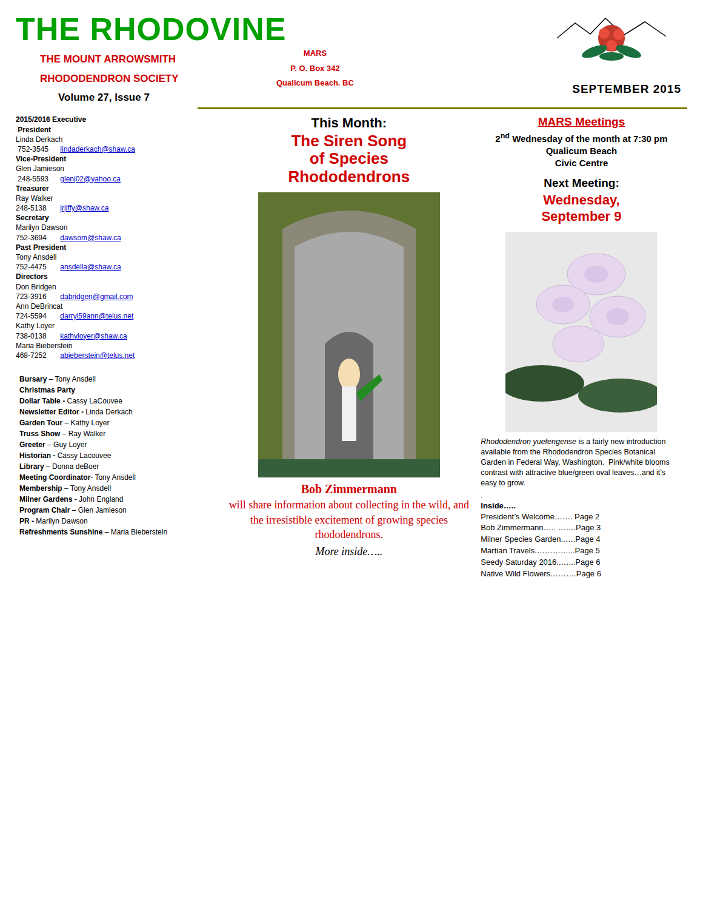THE RHODOVINE
THE MOUNT ARROWSMITH
RHODODENDRON SOCIETY
MARS
P. O. Box 342
Qualicum Beach. BC
Volume 27, Issue 7
SEPTEMBER 2015
2015/2016 Executive
President
Linda Derkach
752-3545 lindaderkach@shaw.ca
Vice-President
Glen Jamieson
248-5593 glenj02@yahoo.ca
Treasurer
Ray Walker
248-5138 jrjiffy@shaw.ca
Secretary
Marilyn Dawson
752-3694 dawsom@shaw.ca
Past President
Tony Ansdell
752-4475 ansdella@shaw.ca
Directors
Don Bridgen
723-3916 dabridgen@gmail.com
Ann DeBrincat
724-5594 darryl59ann@telus.net
Kathy Loyer
738-0138 kathyloyer@shaw.ca
Maria Bieberstein
468-7252 abieberstein@telus.net
Bursary – Tony Ansdell
Christmas Party
Dollar Table - Cassy LaCouvee
Newsletter Editor - Linda Derkach
Garden Tour – Kathy Loyer
Truss Show – Ray Walker
Greeter – Guy Loyer
Historian - Cassy Lacouvee
Library – Donna deBoer
Meeting Coordinator- Tony Ansdell
Membership – Tony Ansdell
Milner Gardens - John England
Program Chair – Glen Jamieson
PR - Marilyn Dawson
Refreshments Sunshine – Maria Bieberstein
This Month:
The Siren Song
of Species
Rhododendrons
Bob Zimmermann
will share information about collecting in the wild, and the irresistible excitement of growing species rhododendrons.
More inside…..
MARS Meetings
2nd Wednesday of the month at 7:30 pm
Qualicum Beach
Civic Centre
Next Meeting:
Wednesday,
September 9
Rhododendron yuefengense is a fairly new introduction available from the Rhododendron Species Botanical Garden in Federal Way, Washington. Pink/white blooms contrast with attractive blue/green oval leaves…and it’s easy to grow.
.
Inside…..
President’s Welcome……. Page 2
Bob Zimmermann….. …….Page 3
Milner Species Garden..….Page 4
Martian Travels.…………...Page 5
Seedy Saturday 2016..…...Page 6
Native Wild Flowers……….Page 6